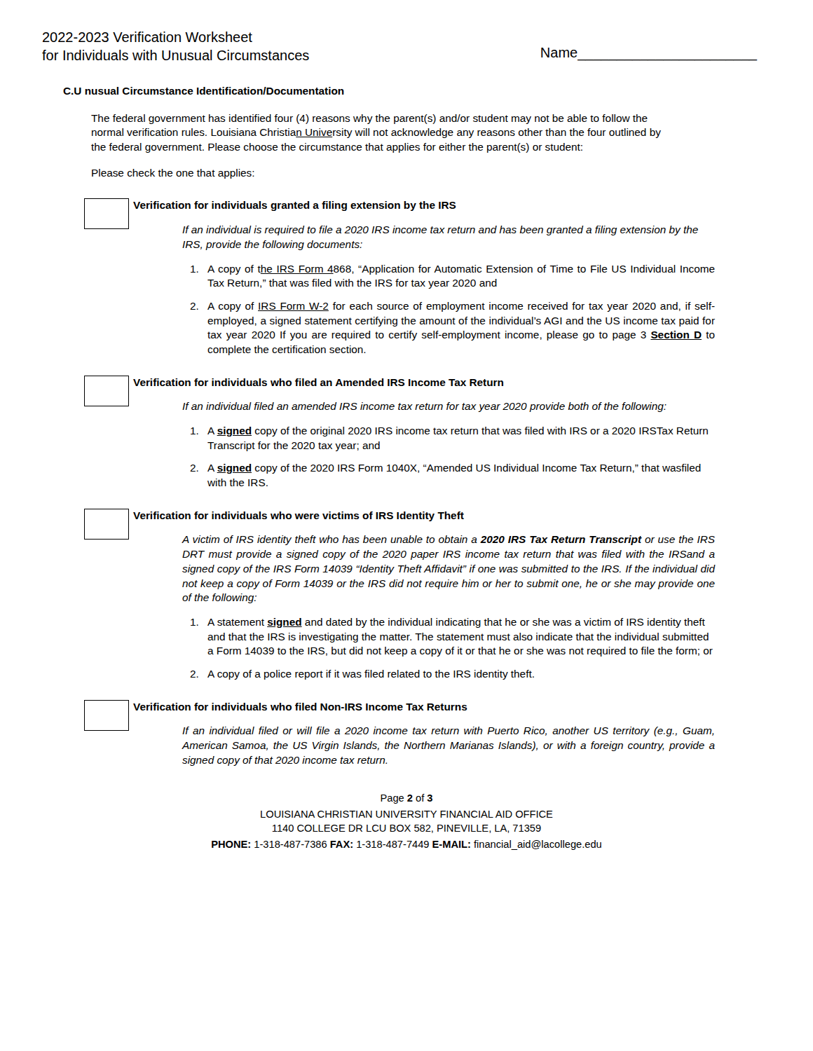2022-2023 Verification Worksheet
for Individuals with Unusual Circumstances
Name_______________________
C.U nusual Circumstance Identification/Documentation
The federal government has identified four (4) reasons why the parent(s) and/or student may not be able to follow the normal verification rules. Louisiana Christian University will not acknowledge any reasons other than the four outlined by the federal government. Please choose the circumstance that applies for either the parent(s) or student:
Please check the one that applies:
Verification for individuals granted a filing extension by the IRS
If an individual is required to file a 2020 IRS income tax return and has been granted a filing extension by the IRS, provide the following documents:
A copy of the IRS Form 4868, “Application for Automatic Extension of Time to File US Individual Income Tax Return,” that was filed with the IRS for tax year 2020 and
A copy of IRS Form W-2 for each source of employment income received for tax year 2020 and, if self-employed, a signed statement certifying the amount of the individual’s AGI and the US income tax paid for tax year 2020 If you are required to certify self-employment income, please go to page 3 Section D to complete the certification section.
Verification for individuals who filed an Amended IRS Income Tax Return
If an individual filed an amended IRS income tax return for tax year 2020 provide both of the following:
A signed copy of the original 2020 IRS income tax return that was filed with IRS or a 2020 IRSTax Return Transcript for the 2020 tax year; and
A signed copy of the 2020 IRS Form 1040X, “Amended US Individual Income Tax Return,” that wasfiled with the IRS.
Verification for individuals who were victims of IRS Identity Theft
A victim of IRS identity theft who has been unable to obtain a 2020 IRS Tax Return Transcript or use the IRS DRT must provide a signed copy of the 2020 paper IRS income tax return that was filed with the IRSand a signed copy of the IRS Form 14039 “Identity Theft Affidavit” if one was submitted to the IRS. If the individual did not keep a copy of Form 14039 or the IRS did not require him or her to submit one, he or she may provide one of the following:
A statement signed and dated by the individual indicating that he or she was a victim of IRS identity theft and that the IRS is investigating the matter. The statement must also indicate that the individual submitted a Form 14039 to the IRS, but did not keep a copy of it or that he or she was not required to file the form; or
A copy of a police report if it was filed related to the IRS identity theft.
Verification for individuals who filed Non-IRS Income Tax Returns
If an individual filed or will file a 2020 income tax return with Puerto Rico, another US territory (e.g., Guam, American Samoa, the US Virgin Islands, the Northern Marianas Islands), or with a foreign country, provide a signed copy of that 2020 income tax return.
Page 2 of 3
LOUISIANA CHRISTIAN UNIVERSITY FINANCIAL AID OFFICE
1140 COLLEGE DR LCU BOX 582, PINEVILLE, LA, 71359
PHONE: 1-318-487-7386 FAX: 1-318-487-7449 E-MAIL: financial_aid@lacollege.edu